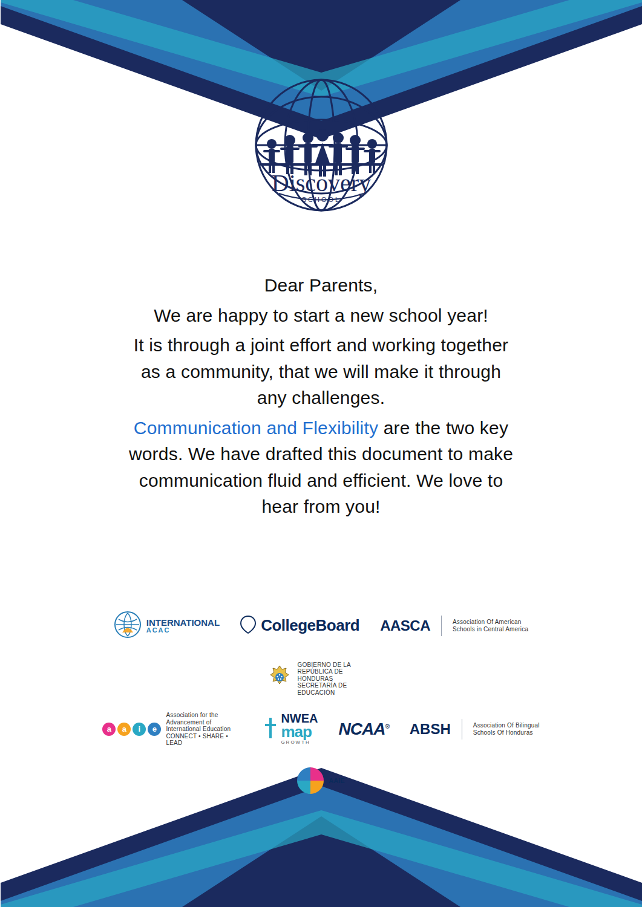Discovery SCHOOL
Dear Parents,
We are happy to start a new school year!
It is through a joint effort and working together as a community, that we will make it through any challenges.
Communication and Flexibility are the two key words. We have drafted this document to make communication fluid and efficient. We love to hear from you!
INTERNATIONALACAC
CollegeBoard
AASCA Association Of American
Schools in Central America
GOBIERNO DE LA
REPÚBLICA DE HONDURAS
SECRETARÍA DE EDUCACIÓN
aaie Association for the Advancement of International Education
CONNECT • SHARE • LEAD
NWEAmap GROWTH
NCAA®
ABSH Association Of Bilingual
Schools Of Honduras
AAIE